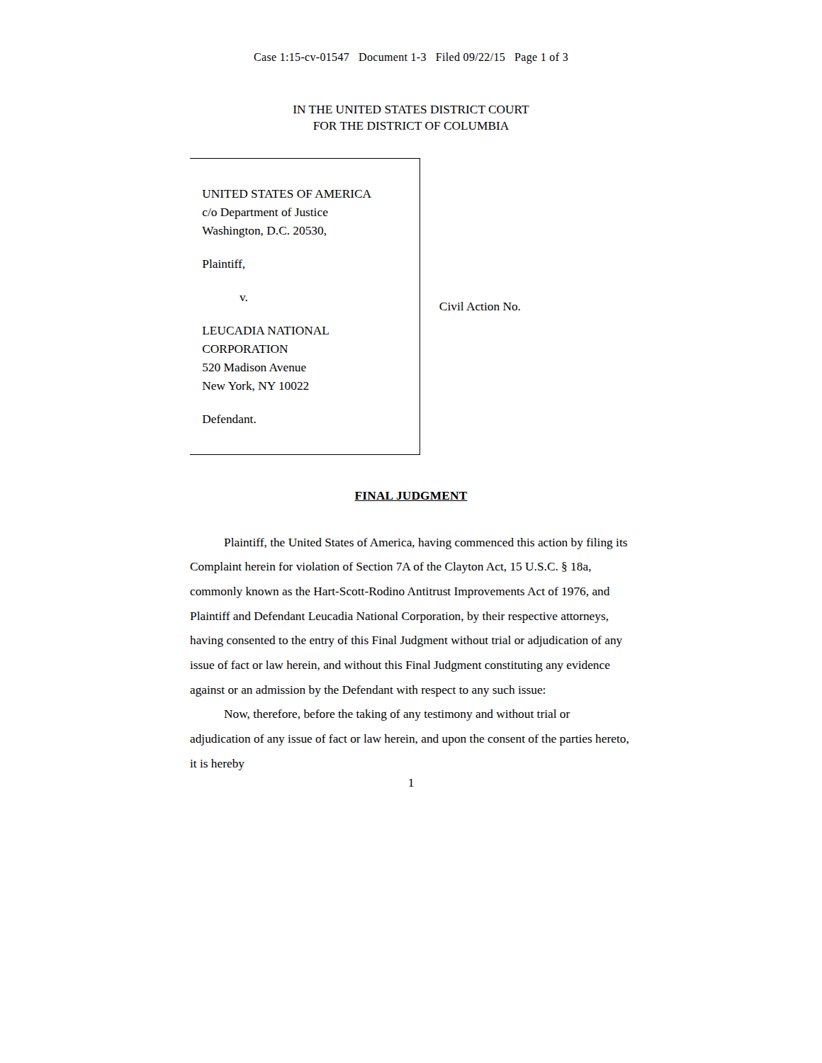Case 1:15-cv-01547 Document 1-3 Filed 09/22/15 Page 1 of 3
IN THE UNITED STATES DISTRICT COURT
FOR THE DISTRICT OF COLUMBIA
| UNITED STATES OF AMERICA c/o Department of Justice Washington, D.C. 20530, Plaintiff, v. LEUCADIA NATIONAL CORPORATION 520 Madison Avenue New York, NY 10022 Defendant. | Civil Action No. |
FINAL JUDGMENT
Plaintiff, the United States of America, having commenced this action by filing its Complaint herein for violation of Section 7A of the Clayton Act, 15 U.S.C. § 18a, commonly known as the Hart-Scott-Rodino Antitrust Improvements Act of 1976, and Plaintiff and Defendant Leucadia National Corporation, by their respective attorneys, having consented to the entry of this Final Judgment without trial or adjudication of any issue of fact or law herein, and without this Final Judgment constituting any evidence against or an admission by the Defendant with respect to any such issue:
Now, therefore, before the taking of any testimony and without trial or adjudication of any issue of fact or law herein, and upon the consent of the parties hereto, it is hereby
1